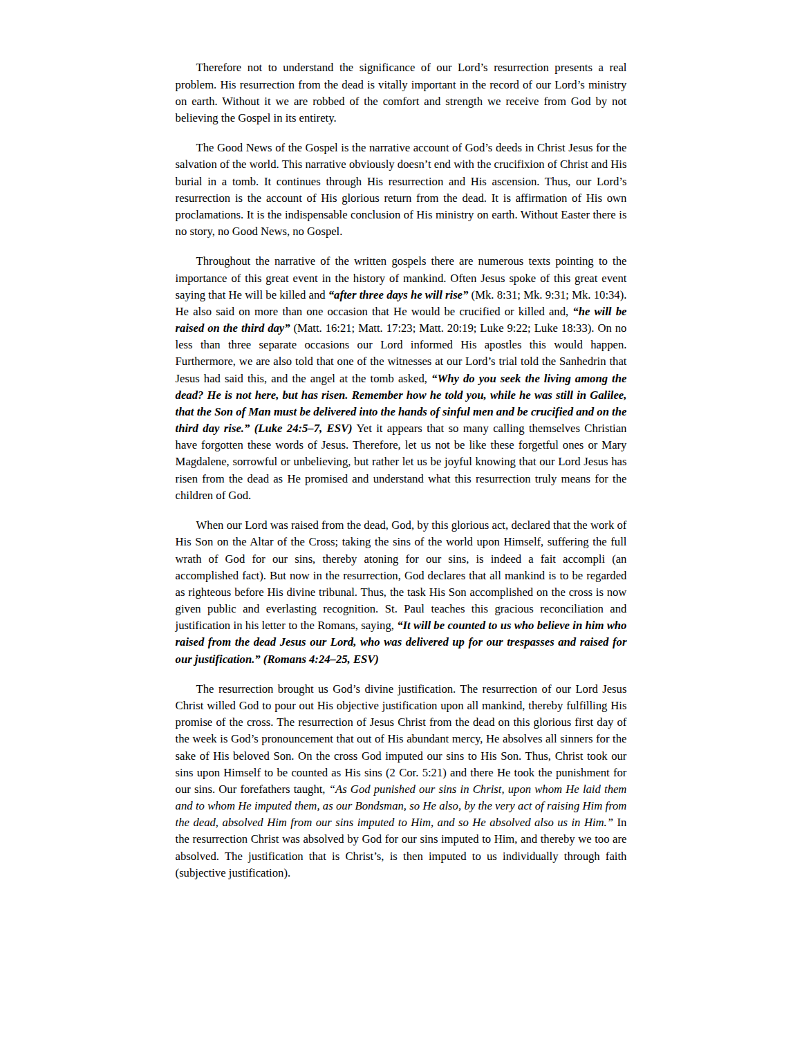Therefore not to understand the significance of our Lord’s resurrection presents a real problem. His resurrection from the dead is vitally important in the record of our Lord’s ministry on earth. Without it we are robbed of the comfort and strength we receive from God by not believing the Gospel in its entirety.
The Good News of the Gospel is the narrative account of God’s deeds in Christ Jesus for the salvation of the world. This narrative obviously doesn’t end with the crucifixion of Christ and His burial in a tomb. It continues through His resurrection and His ascension. Thus, our Lord’s resurrection is the account of His glorious return from the dead. It is affirmation of His own proclamations. It is the indispensable conclusion of His ministry on earth. Without Easter there is no story, no Good News, no Gospel.
Throughout the narrative of the written gospels there are numerous texts pointing to the importance of this great event in the history of mankind. Often Jesus spoke of this great event saying that He will be killed and “after three days he will rise” (Mk. 8:31; Mk. 9:31; Mk. 10:34). He also said on more than one occasion that He would be crucified or killed and, “he will be raised on the third day” (Matt. 16:21; Matt. 17:23; Matt. 20:19; Luke 9:22; Luke 18:33). On no less than three separate occasions our Lord informed His apostles this would happen. Furthermore, we are also told that one of the witnesses at our Lord’s trial told the Sanhedrin that Jesus had said this, and the angel at the tomb asked, “Why do you seek the living among the dead? He is not here, but has risen. Remember how he told you, while he was still in Galilee, that the Son of Man must be delivered into the hands of sinful men and be crucified and on the third day rise.” (Luke 24:5–7, ESV) Yet it appears that so many calling themselves Christian have forgotten these words of Jesus. Therefore, let us not be like these forgetful ones or Mary Magdalene, sorrowful or unbelieving, but rather let us be joyful knowing that our Lord Jesus has risen from the dead as He promised and understand what this resurrection truly means for the children of God.
When our Lord was raised from the dead, God, by this glorious act, declared that the work of His Son on the Altar of the Cross; taking the sins of the world upon Himself, suffering the full wrath of God for our sins, thereby atoning for our sins, is indeed a fait accompli (an accomplished fact). But now in the resurrection, God declares that all mankind is to be regarded as righteous before His divine tribunal. Thus, the task His Son accomplished on the cross is now given public and everlasting recognition. St. Paul teaches this gracious reconciliation and justification in his letter to the Romans, saying, “It will be counted to us who believe in him who raised from the dead Jesus our Lord, who was delivered up for our trespasses and raised for our justification.” (Romans 4:24–25, ESV)
The resurrection brought us God’s divine justification. The resurrection of our Lord Jesus Christ willed God to pour out His objective justification upon all mankind, thereby fulfilling His promise of the cross. The resurrection of Jesus Christ from the dead on this glorious first day of the week is God’s pronouncement that out of His abundant mercy, He absolves all sinners for the sake of His beloved Son. On the cross God imputed our sins to His Son. Thus, Christ took our sins upon Himself to be counted as His sins (2 Cor. 5:21) and there He took the punishment for our sins. Our forefathers taught, “As God punished our sins in Christ, upon whom He laid them and to whom He imputed them, as our Bondsman, so He also, by the very act of raising Him from the dead, absolved Him from our sins imputed to Him, and so He absolved also us in Him.” In the resurrection Christ was absolved by God for our sins imputed to Him, and thereby we too are absolved. The justification that is Christ’s, is then imputed to us individually through faith (subjective justification).